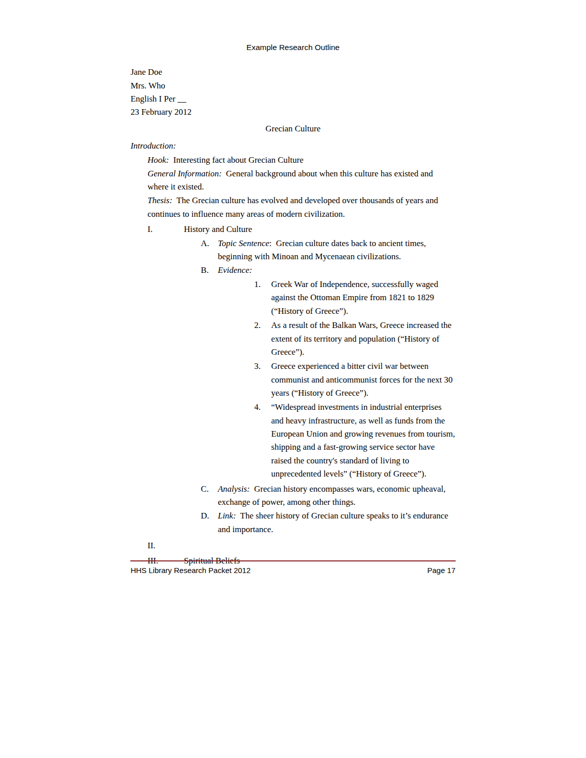Example Research Outline
Jane Doe
Mrs. Who
English I Per __
23 February 2012
Grecian Culture
Introduction:
Hook: Interesting fact about Grecian Culture
General Information: General background about when this culture has existed and where it existed.
Thesis: The Grecian culture has evolved and developed over thousands of years and continues to influence many areas of modern civilization.
History and Culture
Topic Sentence: Grecian culture dates back to ancient times, beginning with Minoan and Mycenaean civilizations.
Evidence:
Greek War of Independence, successfully waged against the Ottoman Empire from 1821 to 1829 (“History of Greece”).
As a result of the Balkan Wars, Greece increased the extent of its territory and population (“History of Greece”).
Greece experienced a bitter civil war between communist and anticommunist forces for the next 30 years (“History of Greece”).
“Widespread investments in industrial enterprises and heavy infrastructure, as well as funds from the European Union and growing revenues from tourism, shipping and a fast-growing service sector have raised the country's standard of living to unprecedented levels” (“History of Greece”).
Analysis: Grecian history encompasses wars, economic upheaval, exchange of power, among other things.
Link: The sheer history of Grecian culture speaks to it’s endurance and importance.
Spiritual Beliefs
HHS Library Research Packet 2012 Page 17